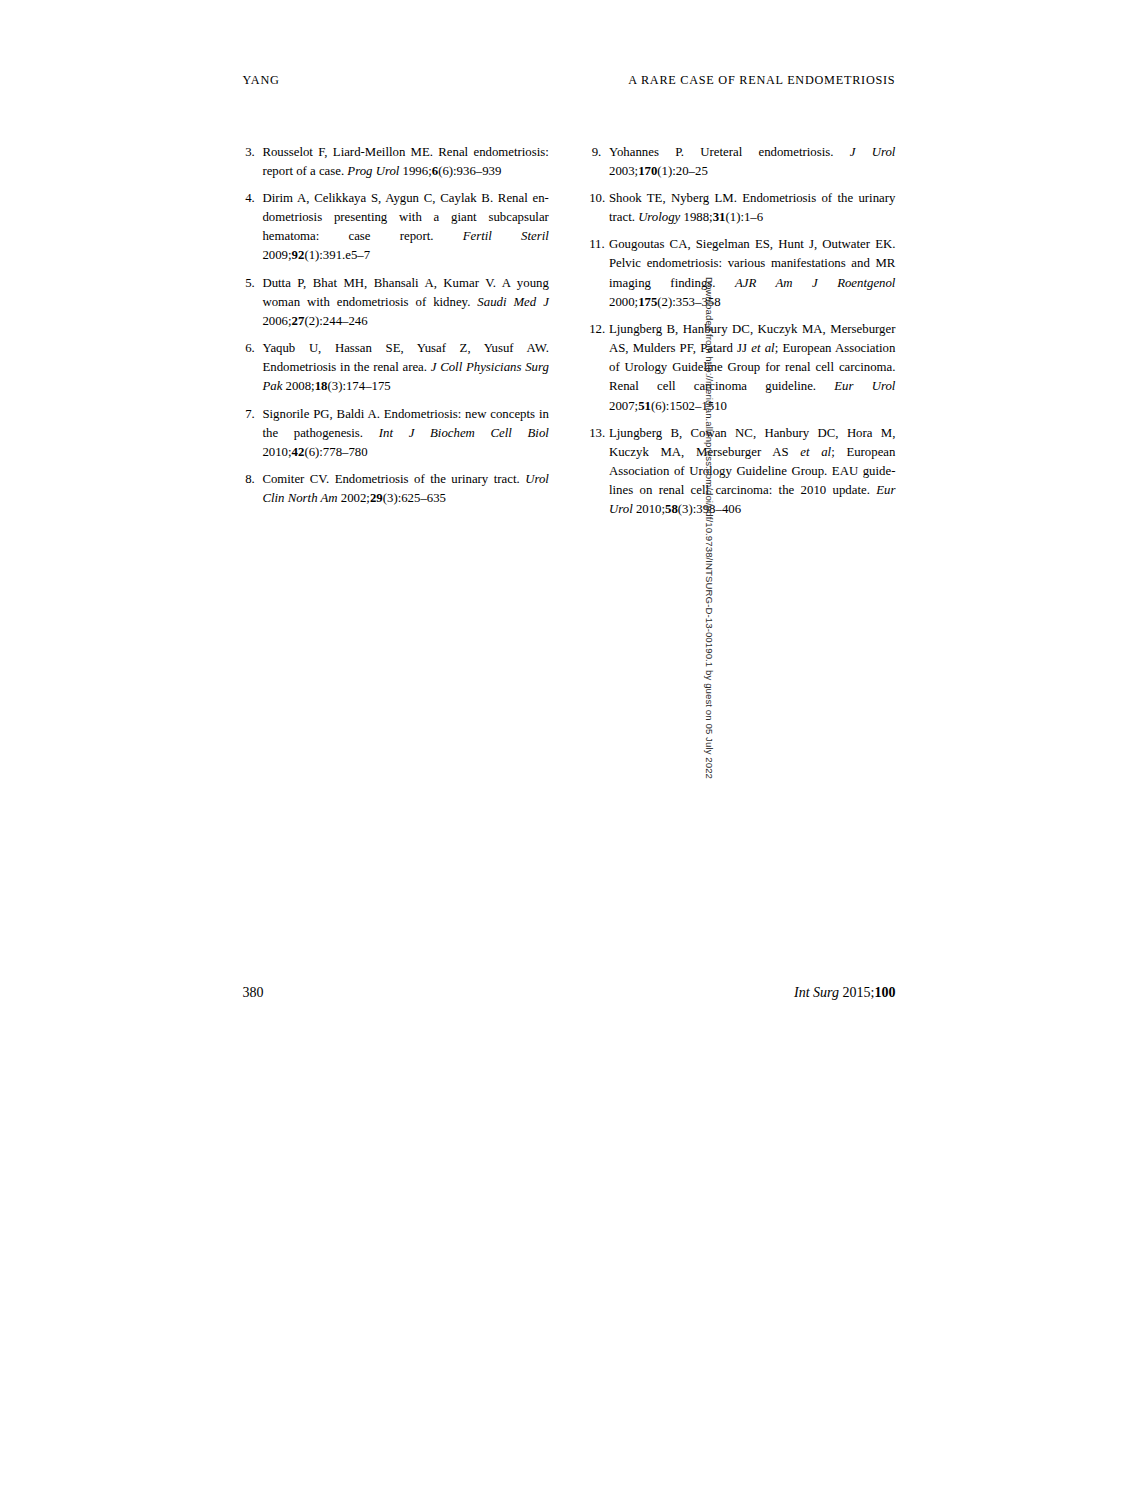Yang A rare case of renal endometriosis
3. Rousselot F, Liard-Meillon ME. Renal endometriosis: report of a case. Prog Urol 1996;6(6):936–939
4. Dirim A, Celikkaya S, Aygun C, Caylak B. Renal endometriosis presenting with a giant subcapsular hematoma: case report. Fertil Steril 2009;92(1):391.e5–7
5. Dutta P, Bhat MH, Bhansali A, Kumar V. A young woman with endometriosis of kidney. Saudi Med J 2006;27(2):244–246
6. Yaqub U, Hassan SE, Yusaf Z, Yusuf AW. Endometriosis in the renal area. J Coll Physicians Surg Pak 2008;18(3):174–175
7. Signorile PG, Baldi A. Endometriosis: new concepts in the pathogenesis. Int J Biochem Cell Biol 2010;42(6):778–780
8. Comiter CV. Endometriosis of the urinary tract. Urol Clin North Am 2002;29(3):625–635
9. Yohannes P. Ureteral endometriosis. J Urol 2003;170(1):20–25
10. Shook TE, Nyberg LM. Endometriosis of the urinary tract. Urology 1988;31(1):1–6
11. Gougoutas CA, Siegelman ES, Hunt J, Outwater EK. Pelvic endometriosis: various manifestations and MR imaging findings. AJR Am J Roentgenol 2000;175(2):353–358
12. Ljungberg B, Hanbury DC, Kuczyk MA, Merseburger AS, Mulders PF, Patard JJ et al; European Association of Urology Guideline Group for renal cell carcinoma. Renal cell carcinoma guideline. Eur Urol 2007;51(6):1502–1510
13. Ljungberg B, Cowan NC, Hanbury DC, Hora M, Kuczyk MA, Merseburger AS et al; European Association of Urology Guideline Group. EAU guidelines on renal cell carcinoma: the 2010 update. Eur Urol 2010;58(3):398–406
Downloaded from http://meridian.allenpress.com/doi/pdf/10.9738/INTSURG-D-13-00190.1 by guest on 05 July 2022
380 Int Surg 2015;100